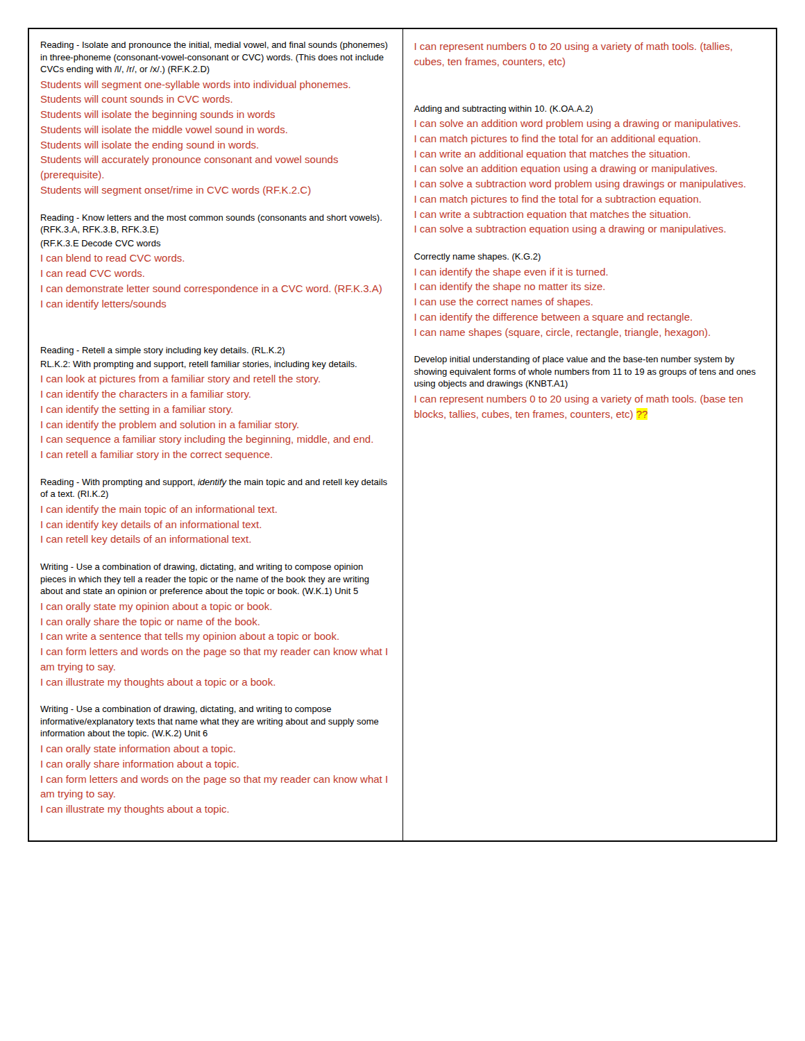| Reading - Isolate and pronounce the initial, medial vowel, and final sounds (phonemes) in three-phoneme (consonant-vowel-consonant or CVC) words. (This does not include CVCs ending with /l/, /r/, or /x/.) (RF.K.2.D) Students will segment one-syllable words into individual phonemes. Students will count sounds in CVC words. Students will isolate the beginning sounds in words Students will isolate the middle vowel sound in words. Students will isolate the ending sound in words. Students will accurately pronounce consonant and vowel sounds (prerequisite). Students will segment onset/rime in CVC words (RF.K.2.C) Reading - Know letters and the most common sounds (consonants and short vowels). (RFK.3.A, RFK.3.B, RFK.3.E) (RF.K.3.E Decode CVC words I can blend to read CVC words. I can read CVC words. I can demonstrate letter sound correspondence in a CVC word. (RF.K.3.A) I can identify letters/sounds Reading - Retell a simple story including key details. (RL.K.2) RL.K.2: With prompting and support, retell familiar stories, including key details. I can look at pictures from a familiar story and retell the story. I can identify the characters in a familiar story. I can identify the setting in a familiar story. I can identify the problem and solution in a familiar story. I can sequence a familiar story including the beginning, middle, and end. I can retell a familiar story in the correct sequence. Reading - With prompting and support, identify the main topic and and retell key details of a text. (RI.K.2) I can identify the main topic of an informational text. I can identify key details of an informational text. I can retell key details of an informational text. Writing - Use a combination of drawing, dictating, and writing to compose opinion pieces in which they tell a reader the topic or the name of the book they are writing about and state an opinion or preference about the topic or book. (W.K.1) Unit 5 I can orally state my opinion about a topic or book. I can orally share the topic or name of the book. I can write a sentence that tells my opinion about a topic or book. I can form letters and words on the page so that my reader can know what I am trying to say. I can illustrate my thoughts about a topic or a book. Writing - Use a combination of drawing, dictating, and writing to compose informative/explanatory texts that name what they are writing about and supply some information about the topic. (W.K.2) Unit 6 I can orally state information about a topic. I can orally share information about a topic. I can form letters and words on the page so that my reader can know what I am trying to say. I can illustrate my thoughts about a topic. | I can represent numbers 0 to 20 using a variety of math tools. (tallies, cubes, ten frames, counters, etc) Adding and subtracting within 10. (K.OA.A.2) I can solve an addition word problem using a drawing or manipulatives. I can match pictures to find the total for an additional equation. I can write an additional equation that matches the situation. I can solve an addition equation using a drawing or manipulatives. I can solve a subtraction word problem using drawings or manipulatives. I can match pictures to find the total for a subtraction equation. I can write a subtraction equation that matches the situation. I can solve a subtraction equation using a drawing or manipulatives. Correctly name shapes. (K.G.2) I can identify the shape even if it is turned. I can identify the shape no matter its size. I can use the correct names of shapes. I can identify the difference between a square and rectangle. I can name shapes (square, circle, rectangle, triangle, hexagon). Develop initial understanding of place value and the base-ten number system by showing equivalent forms of whole numbers from 11 to 19 as groups of tens and ones using objects and drawings (KNBT.A1) I can represent numbers 0 to 20 using a variety of math tools. (base ten blocks, tallies, cubes, ten frames, counters, etc) ?? |